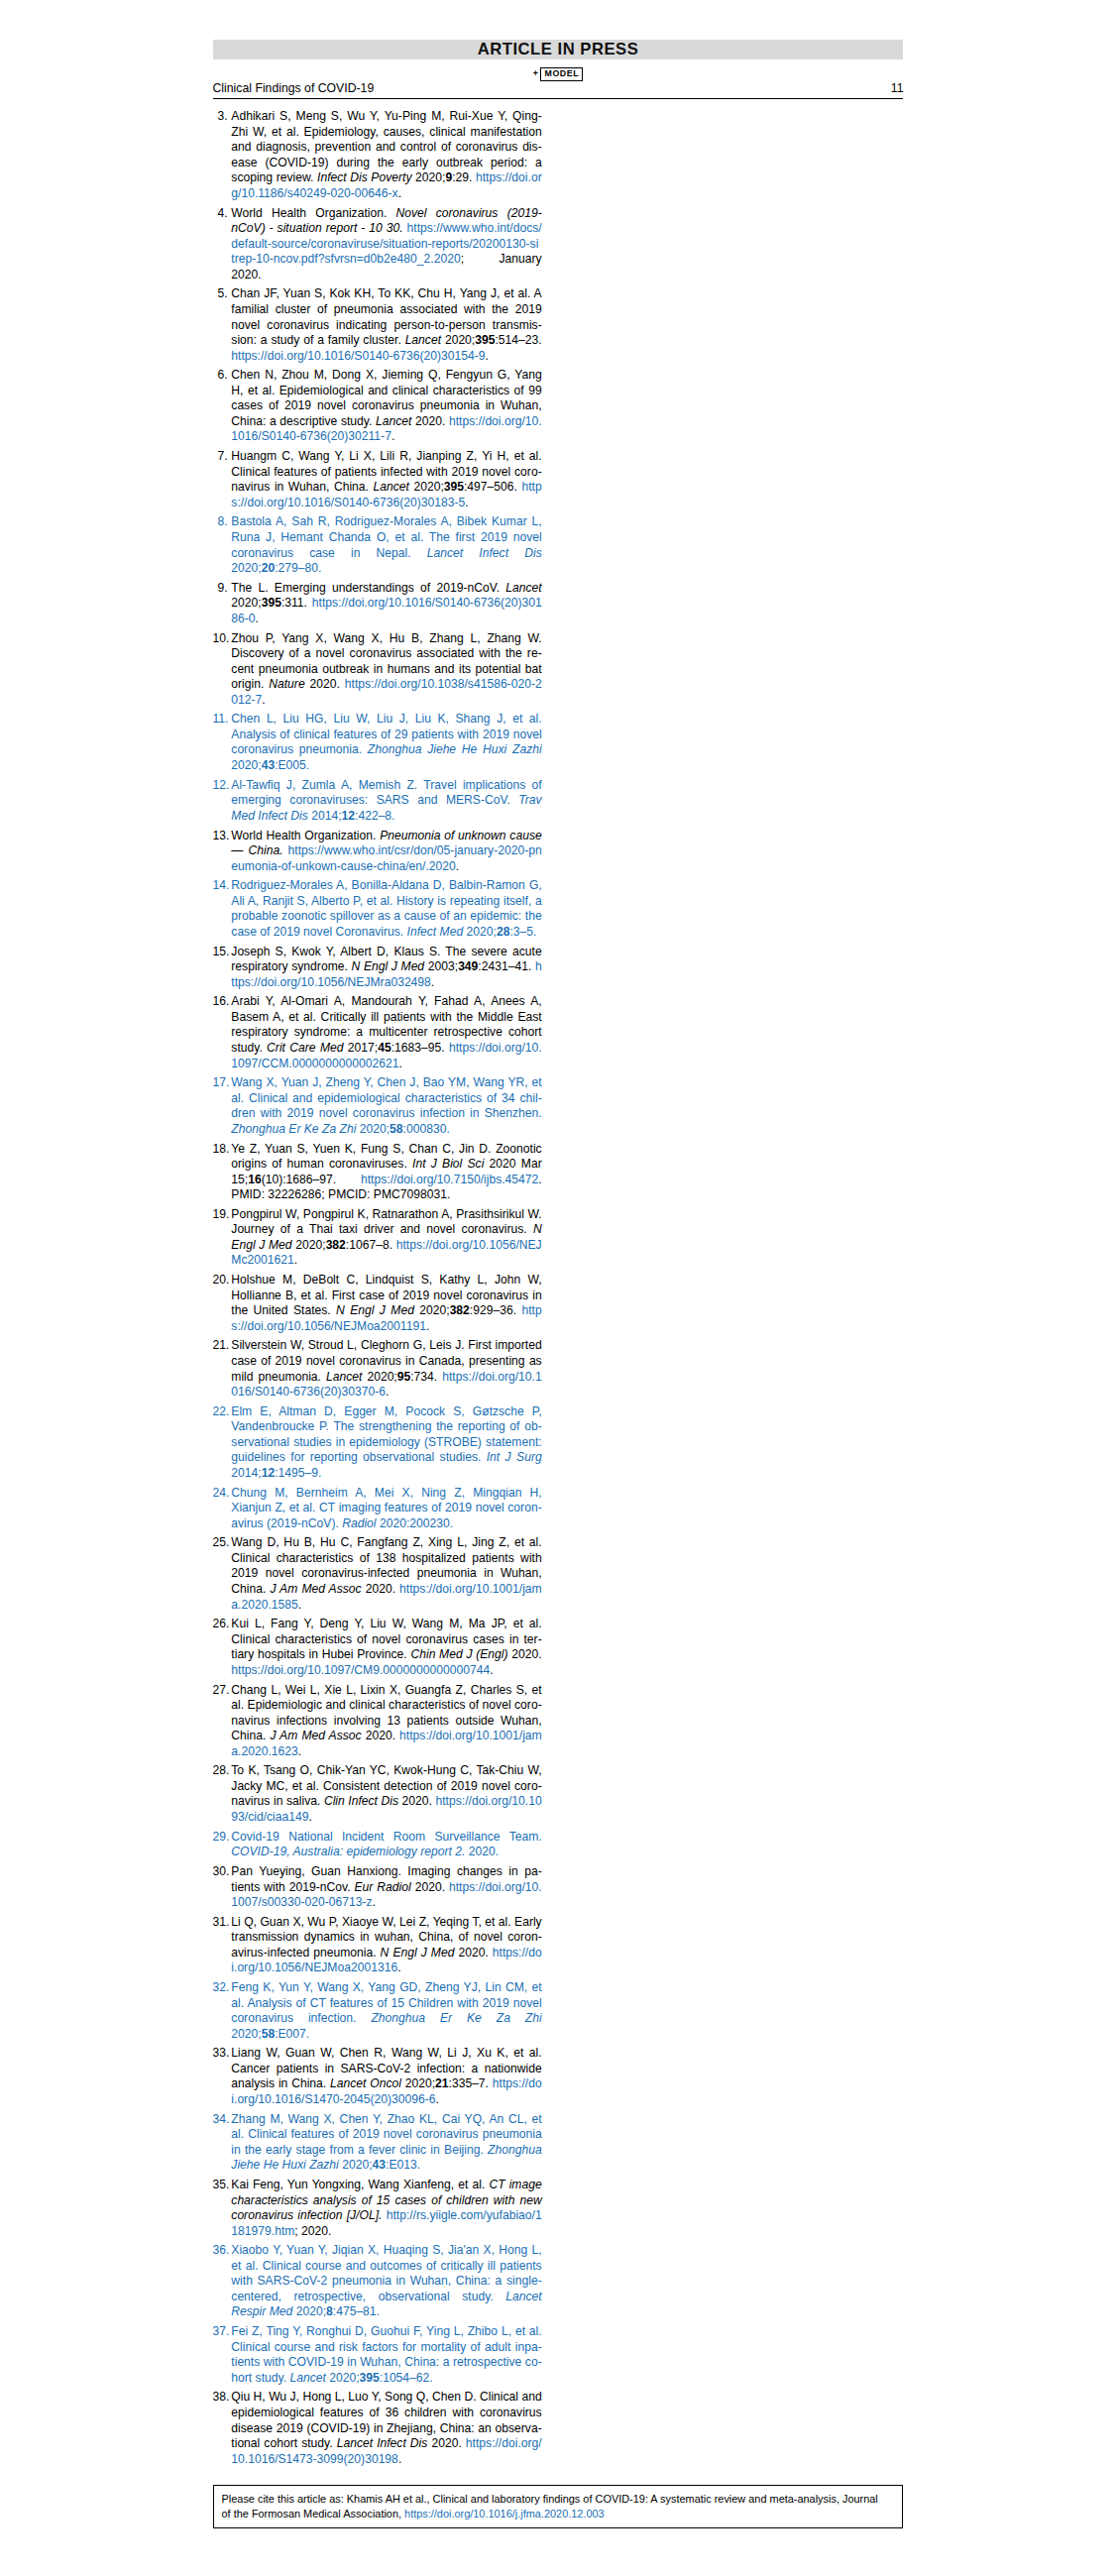ARTICLE IN PRESS
+MODEL
Clinical Findings of COVID-19
11
3. Adhikari S, Meng S, Wu Y, Yu-Ping M, Rui-Xue Y, Qing-Zhi W, et al. Epidemiology, causes, clinical manifestation and diagnosis, prevention and control of coronavirus disease (COVID-19) during the early outbreak period: a scoping review. Infect Dis Poverty 2020;9:29. https://doi.org/10.1186/s40249-020-00646-x.
4. World Health Organization. Novel coronavirus (2019-nCoV) - situation report - 10 30. https://www.who.int/docs/default-source/coronaviruse/situation-reports/20200130-sitrep-10-ncov.pdf?sfvrsn=d0b2e480_2.2020; January 2020.
5. Chan JF, Yuan S, Kok KH, To KK, Chu H, Yang J, et al. A familial cluster of pneumonia associated with the 2019 novel coronavirus indicating person-to-person transmission: a study of a family cluster. Lancet 2020;395:514–23. https://doi.org/10.1016/S0140-6736(20)30154-9.
6. Chen N, Zhou M, Dong X, Jieming Q, Fengyun G, Yang H, et al. Epidemiological and clinical characteristics of 99 cases of 2019 novel coronavirus pneumonia in Wuhan, China: a descriptive study. Lancet 2020. https://doi.org/10.1016/S0140-6736(20)30211-7.
7. Huangm C, Wang Y, Li X, Lili R, Jianping Z, Yi H, et al. Clinical features of patients infected with 2019 novel coronavirus in Wuhan, China. Lancet 2020;395:497–506. https://doi.org/10.1016/S0140-6736(20)30183-5.
8. Bastola A, Sah R, Rodriguez-Morales A, Bibek Kumar L, Runa J, Hemant Chanda O, et al. The first 2019 novel coronavirus case in Nepal. Lancet Infect Dis 2020;20:279–80.
9. The L. Emerging understandings of 2019-nCoV. Lancet 2020;395:311. https://doi.org/10.1016/S0140-6736(20)30186-0.
10. Zhou P, Yang X, Wang X, Hu B, Zhang L, Zhang W. Discovery of a novel coronavirus associated with the recent pneumonia outbreak in humans and its potential bat origin. Nature 2020. https://doi.org/10.1038/s41586-020-2012-7.
11. Chen L, Liu HG, Liu W, Liu J, Liu K, Shang J, et al. Analysis of clinical features of 29 patients with 2019 novel coronavirus pneumonia. Zhonghua Jiehe He Huxi Zazhi 2020;43:E005.
12. Al-Tawfiq J, Zumla A, Memish Z. Travel implications of emerging coronaviruses: SARS and MERS-CoV. Trav Med Infect Dis 2014;12:422–8.
13. World Health Organization. Pneumonia of unknown cause — China. https://www.who.int/csr/don/05-january-2020-pneumonia-of-unkown-cause-china/en/.2020.
14. Rodriguez-Morales A, Bonilla-Aldana D, Balbin-Ramon G, Ali A, Ranjit S, Alberto P, et al. History is repeating itself, a probable zoonotic spillover as a cause of an epidemic: the case of 2019 novel Coronavirus. Infect Med 2020;28:3–5.
15. Joseph S, Kwok Y, Albert D, Klaus S. The severe acute respiratory syndrome. N Engl J Med 2003;349:2431–41. https://doi.org/10.1056/NEJMra032498.
16. Arabi Y, Al-Omari A, Mandourah Y, Fahad A, Anees A, Basem A, et al. Critically ill patients with the Middle East respiratory syndrome: a multicenter retrospective cohort study. Crit Care Med 2017;45:1683–95. https://doi.org/10.1097/CCM.0000000000002621.
17. Wang X, Yuan J, Zheng Y, Chen J, Bao YM, Wang YR, et al. Clinical and epidemiological characteristics of 34 children with 2019 novel coronavirus infection in Shenzhen. Zhonghua Er Ke Za Zhi 2020;58:000830.
18. Ye Z, Yuan S, Yuen K, Fung S, Chan C, Jin D. Zoonotic origins of human coronaviruses. Int J Biol Sci 2020 Mar 15;16(10):1686–97. https://doi.org/10.7150/ijbs.45472. PMID: 32226286; PMCID: PMC7098031.
19. Pongpirul W, Pongpirul K, Ratnarathon A, Prasithsirikul W. Journey of a Thai taxi driver and novel coronavirus. N Engl J Med 2020;382:1067–8. https://doi.org/10.1056/NEJMc2001621.
20. Holshue M, DeBolt C, Lindquist S, Kathy L, John W, Hollianne B, et al. First case of 2019 novel coronavirus in the United States. N Engl J Med 2020;382:929–36. https://doi.org/10.1056/NEJMoa2001191.
21. Silverstein W, Stroud L, Cleghorn G, Leis J. First imported case of 2019 novel coronavirus in Canada, presenting as mild pneumonia. Lancet 2020;95:734. https://doi.org/10.1016/S0140-6736(20)30370-6.
22. Elm E, Altman D, Egger M, Pocock S, Gøtzsche P, Vandenbroucke P. The strengthening the reporting of observational studies in epidemiology (STROBE) statement: guidelines for reporting observational studies. Int J Surg 2014;12:1495–9.
24. Chung M, Bernheim A, Mei X, Ning Z, Mingqian H, Xianjun Z, et al. CT imaging features of 2019 novel coronavirus (2019-nCoV). Radiol 2020:200230.
25. Wang D, Hu B, Hu C, Fangfang Z, Xing L, Jing Z, et al. Clinical characteristics of 138 hospitalized patients with 2019 novel coronavirus-infected pneumonia in Wuhan, China. J Am Med Assoc 2020. https://doi.org/10.1001/jama.2020.1585.
26. Kui L, Fang Y, Deng Y, Liu W, Wang M, Ma JP, et al. Clinical characteristics of novel coronavirus cases in tertiary hospitals in Hubei Province. Chin Med J (Engl) 2020. https://doi.org/10.1097/CM9.0000000000000744.
27. Chang L, Wei L, Xie L, Lixin X, Guangfa Z, Charles S, et al. Epidemiologic and clinical characteristics of novel coronavirus infections involving 13 patients outside Wuhan, China. J Am Med Assoc 2020. https://doi.org/10.1001/jama.2020.1623.
28. To K, Tsang O, Chik-Yan YC, Kwok-Hung C, Tak-Chiu W, Jacky MC, et al. Consistent detection of 2019 novel coronavirus in saliva. Clin Infect Dis 2020. https://doi.org/10.1093/cid/ciaa149.
29. Covid-19 National Incident Room Surveillance Team. COVID-19, Australia: epidemiology report 2. 2020.
30. Pan Yueying, Guan Hanxiong. Imaging changes in patients with 2019-nCov. Eur Radiol 2020. https://doi.org/10.1007/s00330-020-06713-z.
31. Li Q, Guan X, Wu P, Xiaoye W, Lei Z, Yeqing T, et al. Early transmission dynamics in wuhan, China, of novel coronavirus-infected pneumonia. N Engl J Med 2020. https://doi.org/10.1056/NEJMoa2001316.
32. Feng K, Yun Y, Wang X, Yang GD, Zheng YJ, Lin CM, et al. Analysis of CT features of 15 Children with 2019 novel coronavirus infection. Zhonghua Er Ke Za Zhi 2020;58:E007.
33. Liang W, Guan W, Chen R, Wang W, Li J, Xu K, et al. Cancer patients in SARS-CoV-2 infection: a nationwide analysis in China. Lancet Oncol 2020;21:335–7. https://doi.org/10.1016/S1470-2045(20)30096-6.
34. Zhang M, Wang X, Chen Y, Zhao KL, Cai YQ, An CL, et al. Clinical features of 2019 novel coronavirus pneumonia in the early stage from a fever clinic in Beijing. Zhonghua Jiehe He Huxi Zazhi 2020;43:E013.
35. Kai Feng, Yun Yongxing, Wang Xianfeng, et al. CT image characteristics analysis of 15 cases of children with new coronavirus infection [J/OL]. http://rs.yiigle.com/yufabiao/1181979.htm; 2020.
36. Xiaobo Y, Yuan Y, Jiqian X, Huaqing S, Jia'an X, Hong L, et al. Clinical course and outcomes of critically ill patients with SARS-CoV-2 pneumonia in Wuhan, China: a single-centered, retrospective, observational study. Lancet Respir Med 2020;8:475–81.
37. Fei Z, Ting Y, Ronghui D, Guohui F, Ying L, Zhibo L, et al. Clinical course and risk factors for mortality of adult inpatients with COVID-19 in Wuhan, China: a retrospective cohort study. Lancet 2020;395:1054–62.
38. Qiu H, Wu J, Hong L, Luo Y, Song Q, Chen D. Clinical and epidemiological features of 36 children with coronavirus disease 2019 (COVID-19) in Zhejiang, China: an observational cohort study. Lancet Infect Dis 2020. https://doi.org/10.1016/S1473-3099(20)30198.
Please cite this article as: Khamis AH et al., Clinical and laboratory findings of COVID-19: A systematic review and meta-analysis, Journal of the Formosan Medical Association, https://doi.org/10.1016/j.jfma.2020.12.003